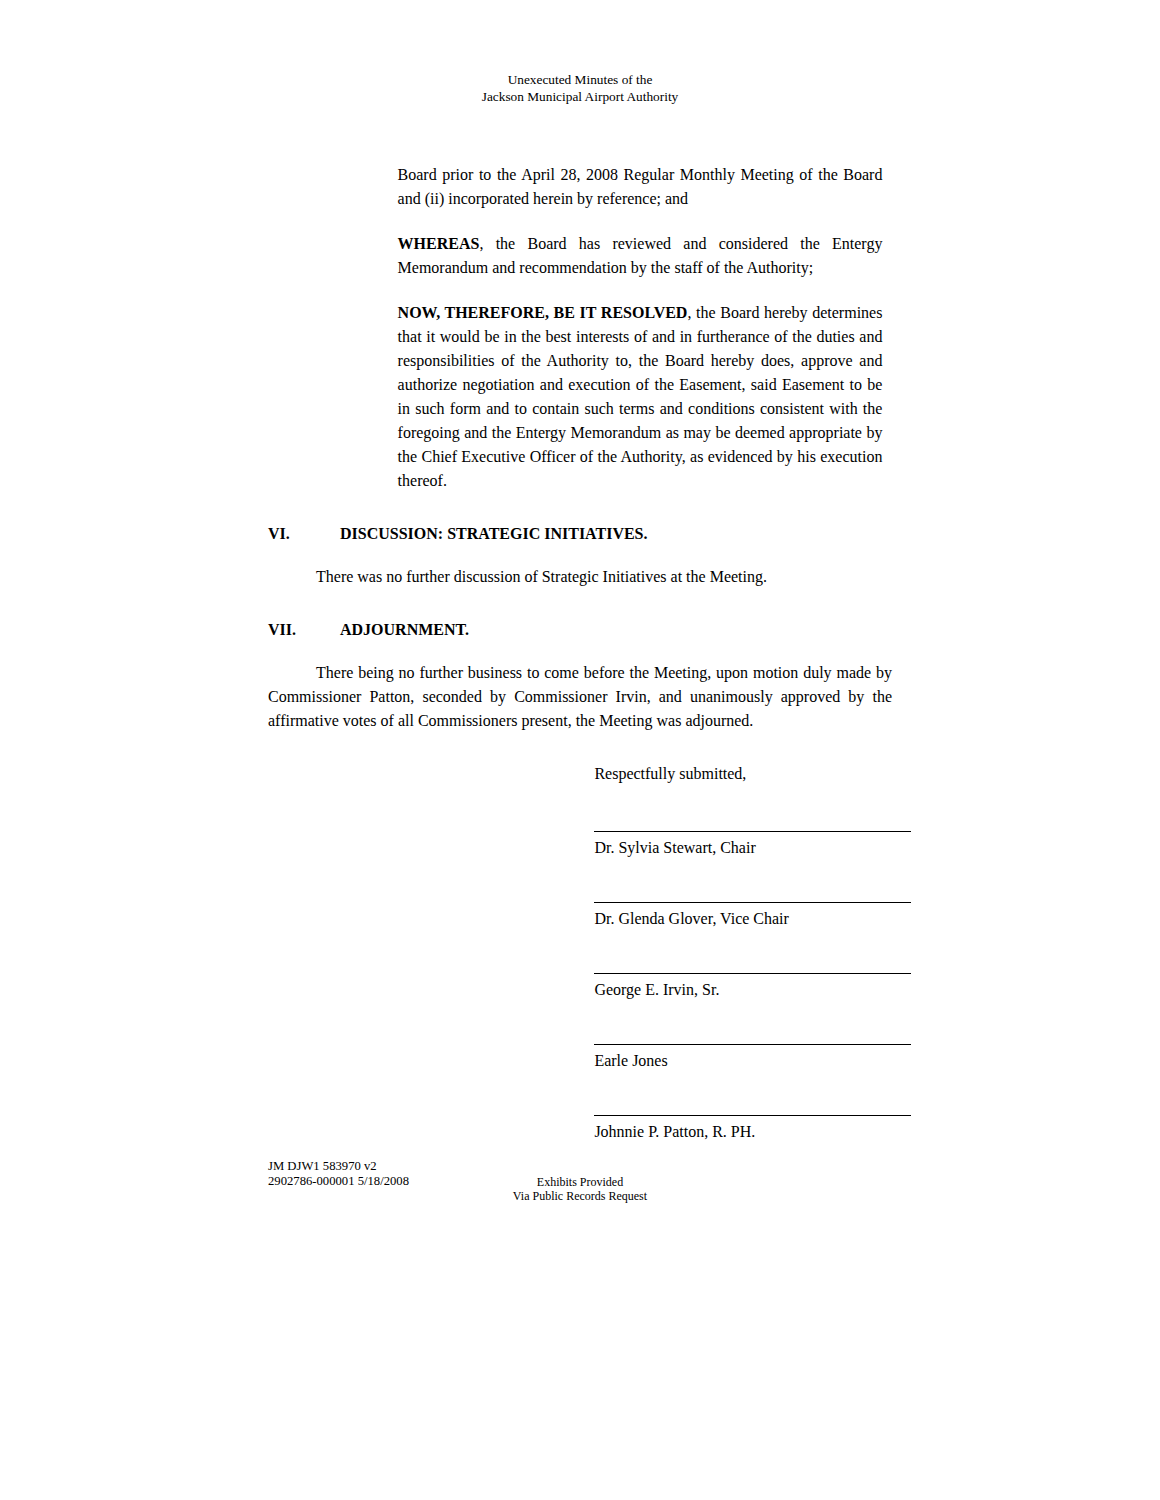Unexecuted Minutes of the
Jackson Municipal Airport Authority
Board prior to the April 28, 2008 Regular Monthly Meeting of the Board and (ii) incorporated herein by reference; and
WHEREAS, the Board has reviewed and considered the Entergy Memorandum and recommendation by the staff of the Authority;
NOW, THEREFORE, BE IT RESOLVED, the Board hereby determines that it would be in the best interests of and in furtherance of the duties and responsibilities of the Authority to, the Board hereby does, approve and authorize negotiation and execution of the Easement, said Easement to be in such form and to contain such terms and conditions consistent with the foregoing and the Entergy Memorandum as may be deemed appropriate by the Chief Executive Officer of the Authority, as evidenced by his execution thereof.
VI. DISCUSSION: STRATEGIC INITIATIVES.
There was no further discussion of Strategic Initiatives at the Meeting.
VII. ADJOURNMENT.
There being no further business to come before the Meeting, upon motion duly made by Commissioner Patton, seconded by Commissioner Irvin, and unanimously approved by the affirmative votes of all Commissioners present, the Meeting was adjourned.
Respectfully submitted,
Dr. Sylvia Stewart, Chair
Dr. Glenda Glover, Vice Chair
George E. Irvin, Sr.
Earle Jones
Johnnie P. Patton, R. PH.
JM DJW1 583970 v2
2902786-000001 5/18/2008
Exhibits Provided
Via Public Records Request